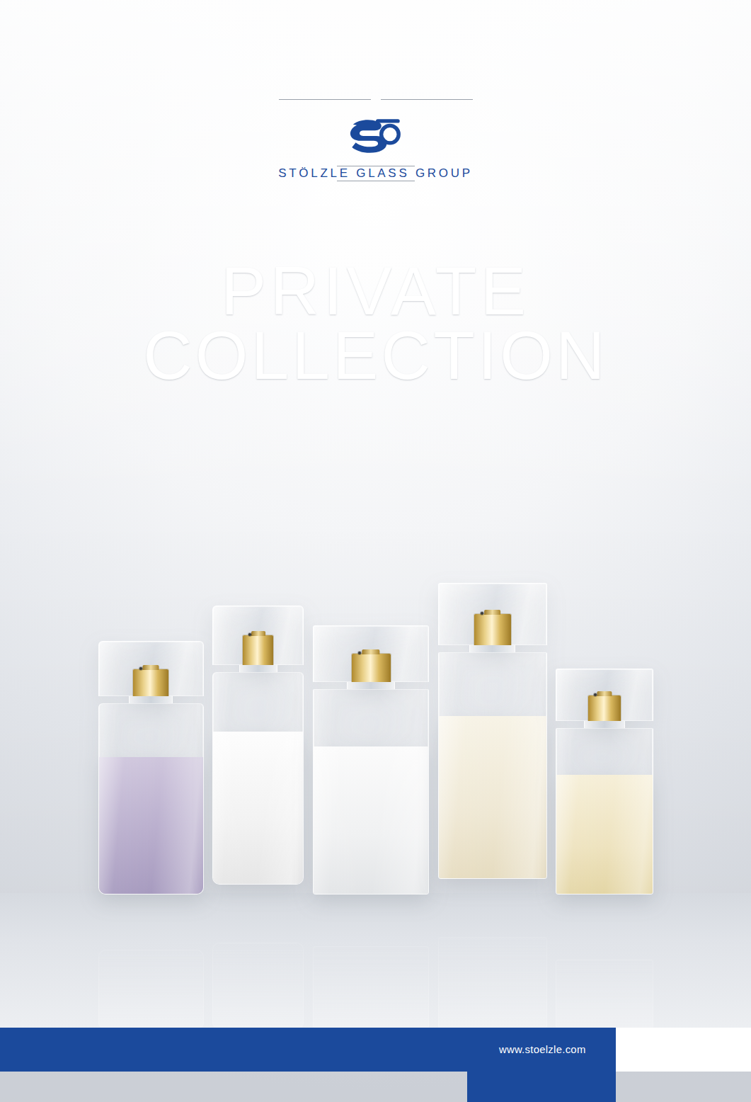STÖLZLE GLASS GROUP
PRIVATE COLLECTION
www.stoelzle.com